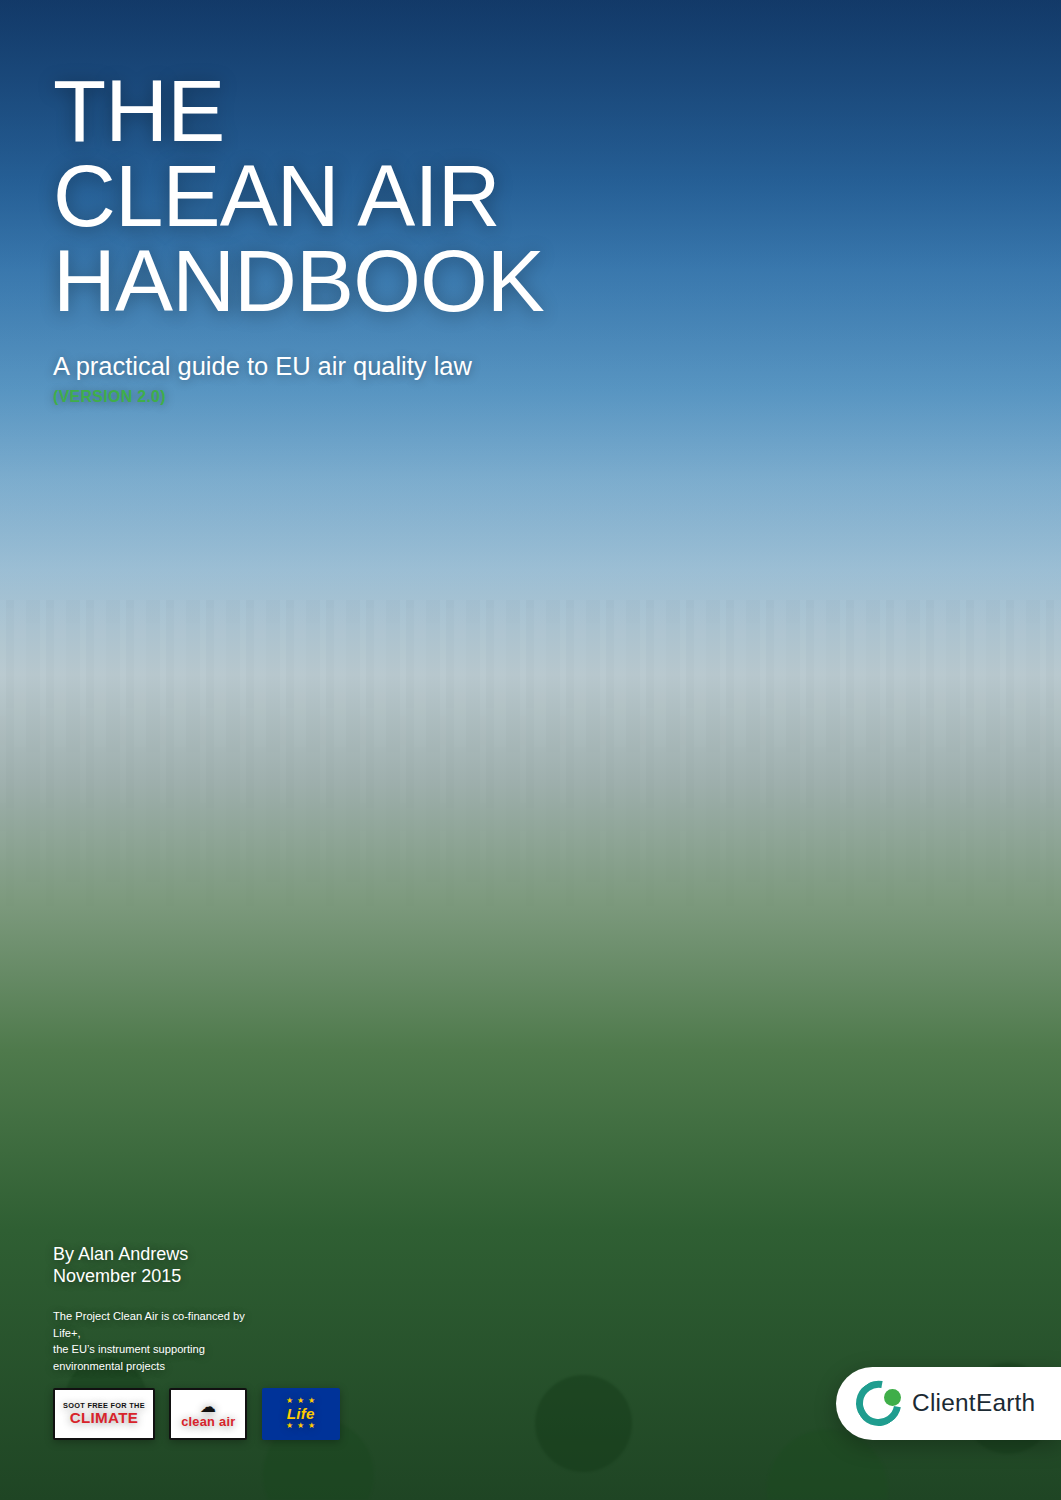THE CLEAN AIR HANDBOOK
A practical guide to EU air quality law (VERSION 2.0)
By Alan Andrews
November 2015
The Project Clean Air is co-financed by Life+,
the EU’s instrument supporting environmental projects
Soot Free for the CLIMATE
☁ clean air
★ ★ ★ Life ★ ★ ★
ClientEarth